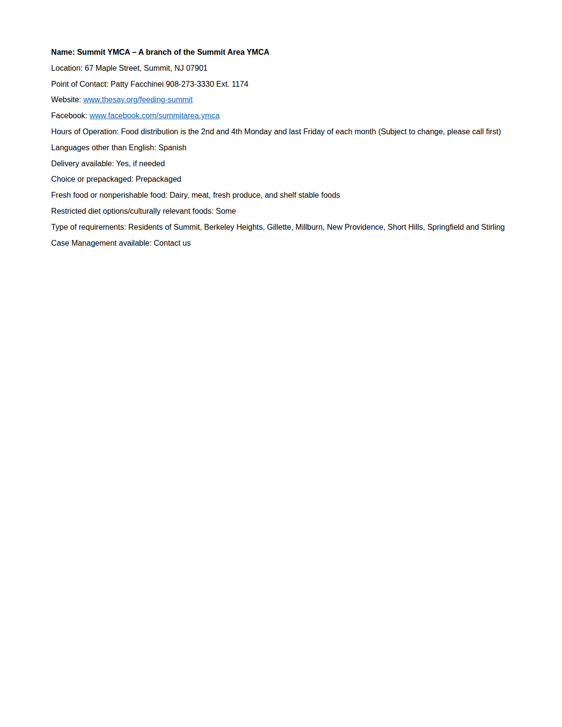Name: Summit YMCA – A branch of the Summit Area YMCA
Location: 67 Maple Street, Summit, NJ 07901
Point of Contact: Patty Facchinei 908-273-3330 Ext. 1174
Website: www.thesay.org/feeding-summit
Facebook: www.facebook.com/summitarea.ymca
Hours of Operation: Food distribution is the 2nd and 4th Monday and last Friday of each month (Subject to change, please call first)
Languages other than English: Spanish
Delivery available: Yes, if needed
Choice or prepackaged: Prepackaged
Fresh food or nonperishable food: Dairy, meat, fresh produce, and shelf stable foods
Restricted diet options/culturally relevant foods: Some
Type of requirements: Residents of Summit, Berkeley Heights, Gillette, Millburn, New Providence, Short Hills, Springfield and Stirling
Case Management available: Contact us